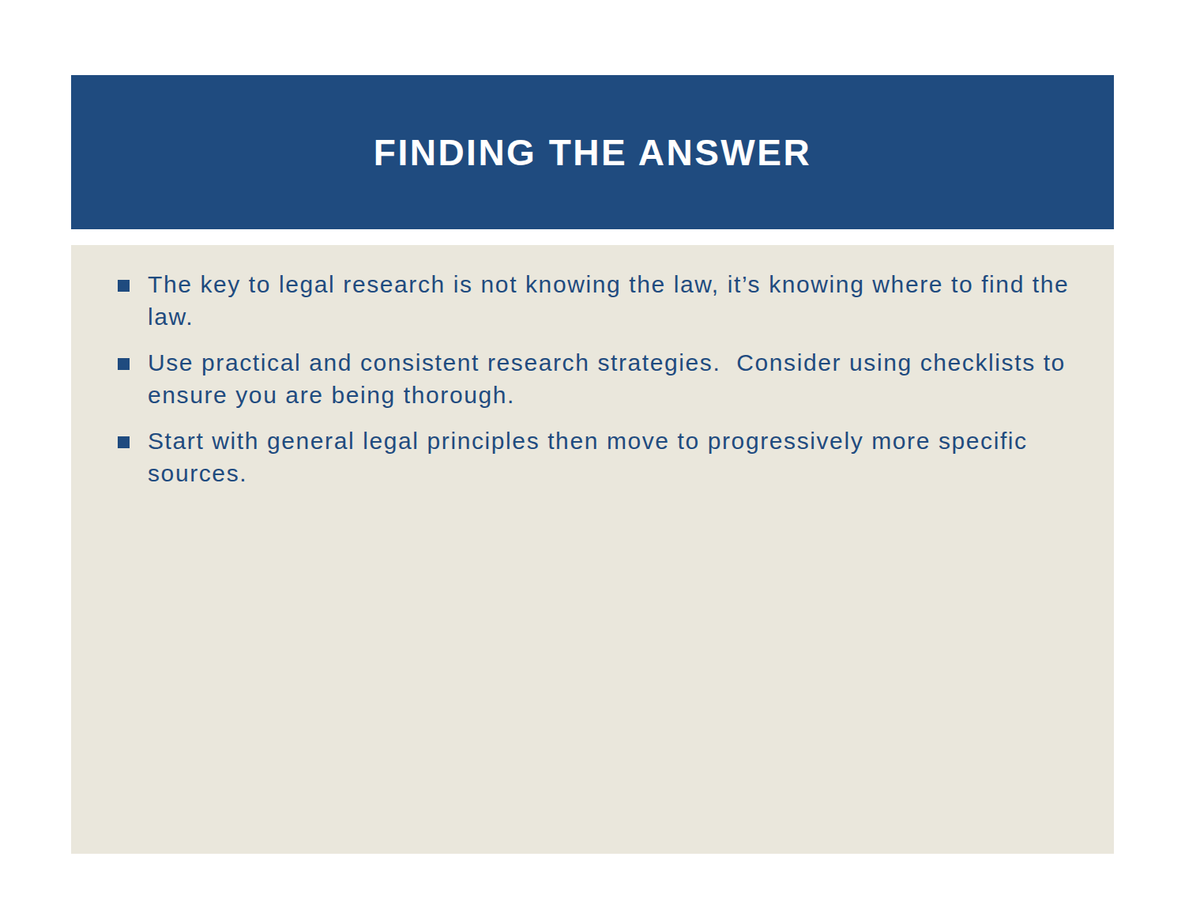Finding the Answer
The key to legal research is not knowing the law, it’s knowing where to find the law.
Use practical and consistent research strategies. Consider using checklists to ensure you are being thorough.
Start with general legal principles then move to progressively more specific sources.